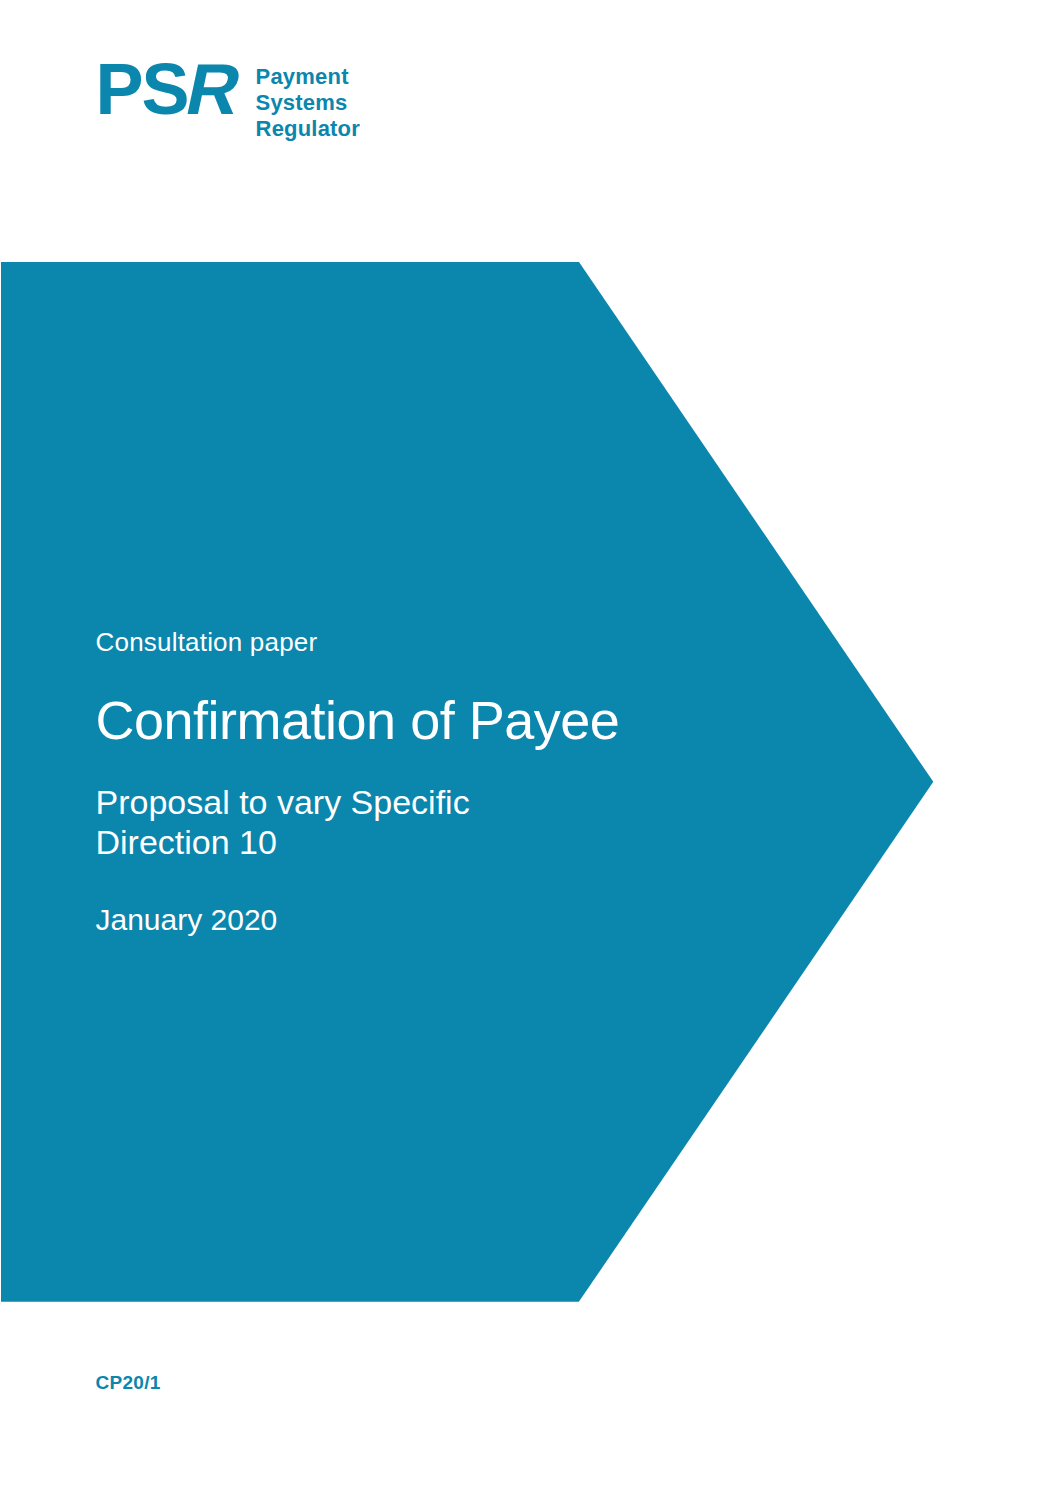PSR
Payment
Systems
Regulator
Consultation paper
Confirmation of Payee
Proposal to vary Specific
Direction 10
January 2020
CP20/1